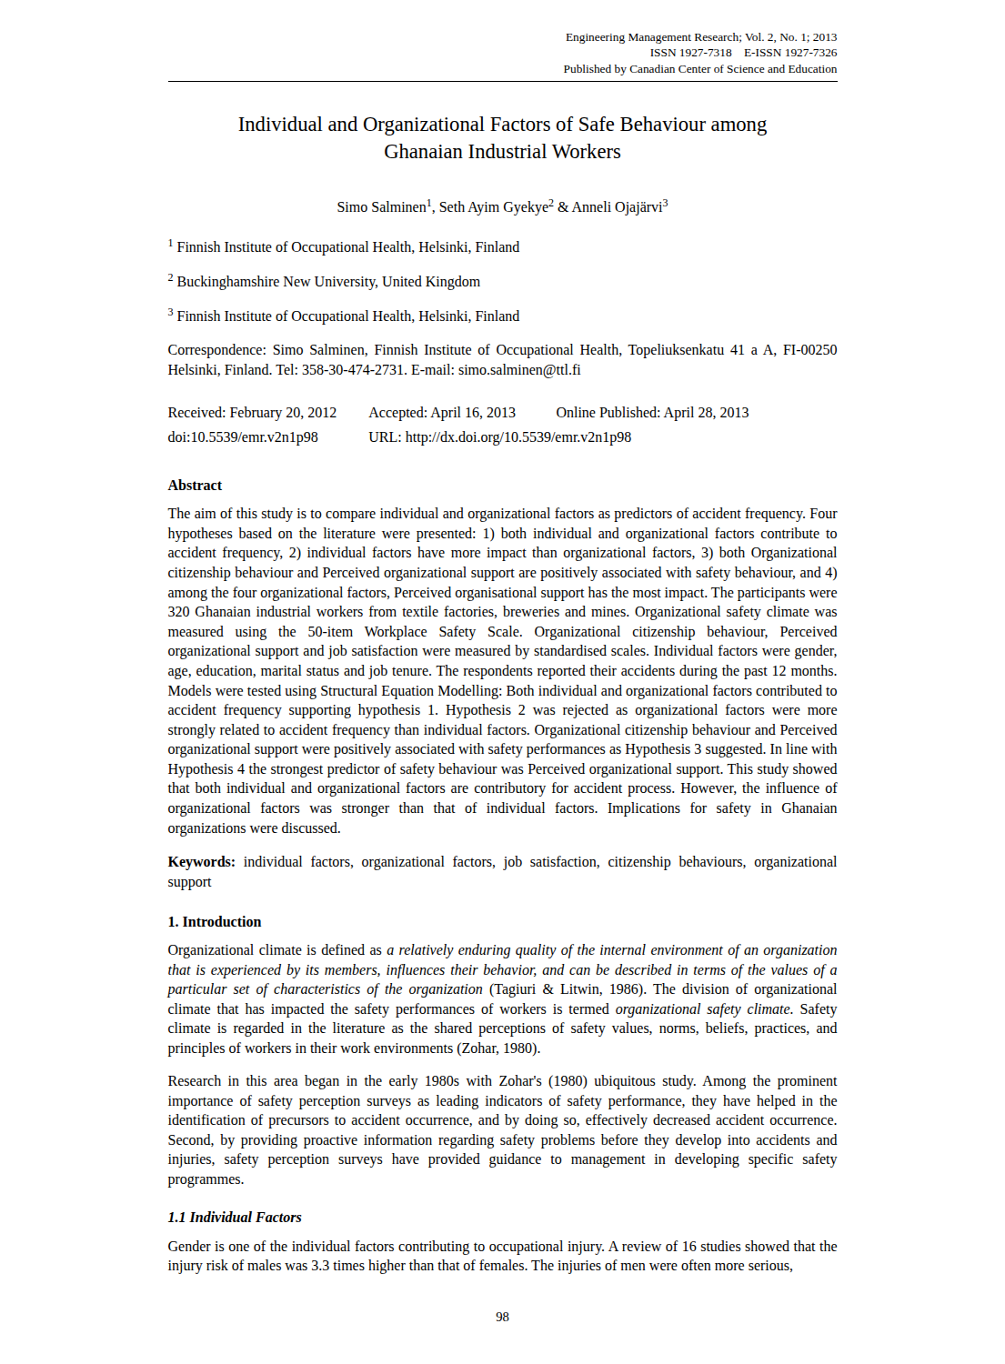Engineering Management Research; Vol. 2, No. 1; 2013
ISSN 1927-7318 E-ISSN 1927-7326
Published by Canadian Center of Science and Education
Individual and Organizational Factors of Safe Behaviour among
Ghanaian Industrial Workers
Simo Salminen1, Seth Ayim Gyekye2 & Anneli Ojajärvi3
1 Finnish Institute of Occupational Health, Helsinki, Finland
2 Buckinghamshire New University, United Kingdom
3 Finnish Institute of Occupational Health, Helsinki, Finland
Correspondence: Simo Salminen, Finnish Institute of Occupational Health, Topeliuksenkatu 41 a A, FI-00250 Helsinki, Finland. Tel: 358-30-474-2731. E-mail: simo.salminen@ttl.fi
| Received: February 20, 2012 | Accepted: April 16, 2013 | Online Published: April 28, 2013 |
| doi:10.5539/emr.v2n1p98 | URL: http://dx.doi.org/10.5539/emr.v2n1p98 |
Abstract
The aim of this study is to compare individual and organizational factors as predictors of accident frequency. Four hypotheses based on the literature were presented: 1) both individual and organizational factors contribute to accident frequency, 2) individual factors have more impact than organizational factors, 3) both Organizational citizenship behaviour and Perceived organizational support are positively associated with safety behaviour, and 4) among the four organizational factors, Perceived organisational support has the most impact. The participants were 320 Ghanaian industrial workers from textile factories, breweries and mines. Organizational safety climate was measured using the 50-item Workplace Safety Scale. Organizational citizenship behaviour, Perceived organizational support and job satisfaction were measured by standardised scales. Individual factors were gender, age, education, marital status and job tenure. The respondents reported their accidents during the past 12 months. Models were tested using Structural Equation Modelling: Both individual and organizational factors contributed to accident frequency supporting hypothesis 1. Hypothesis 2 was rejected as organizational factors were more strongly related to accident frequency than individual factors. Organizational citizenship behaviour and Perceived organizational support were positively associated with safety performances as Hypothesis 3 suggested. In line with Hypothesis 4 the strongest predictor of safety behaviour was Perceived organizational support. This study showed that both individual and organizational factors are contributory for accident process. However, the influence of organizational factors was stronger than that of individual factors. Implications for safety in Ghanaian organizations were discussed.
Keywords: individual factors, organizational factors, job satisfaction, citizenship behaviours, organizational support
1. Introduction
Organizational climate is defined as a relatively enduring quality of the internal environment of an organization that is experienced by its members, influences their behavior, and can be described in terms of the values of a particular set of characteristics of the organization (Tagiuri & Litwin, 1986). The division of organizational climate that has impacted the safety performances of workers is termed organizational safety climate. Safety climate is regarded in the literature as the shared perceptions of safety values, norms, beliefs, practices, and principles of workers in their work environments (Zohar, 1980).
Research in this area began in the early 1980s with Zohar's (1980) ubiquitous study. Among the prominent importance of safety perception surveys as leading indicators of safety performance, they have helped in the identification of precursors to accident occurrence, and by doing so, effectively decreased accident occurrence. Second, by providing proactive information regarding safety problems before they develop into accidents and injuries, safety perception surveys have provided guidance to management in developing specific safety programmes.
1.1 Individual Factors
Gender is one of the individual factors contributing to occupational injury. A review of 16 studies showed that the injury risk of males was 3.3 times higher than that of females. The injuries of men were often more serious,
98